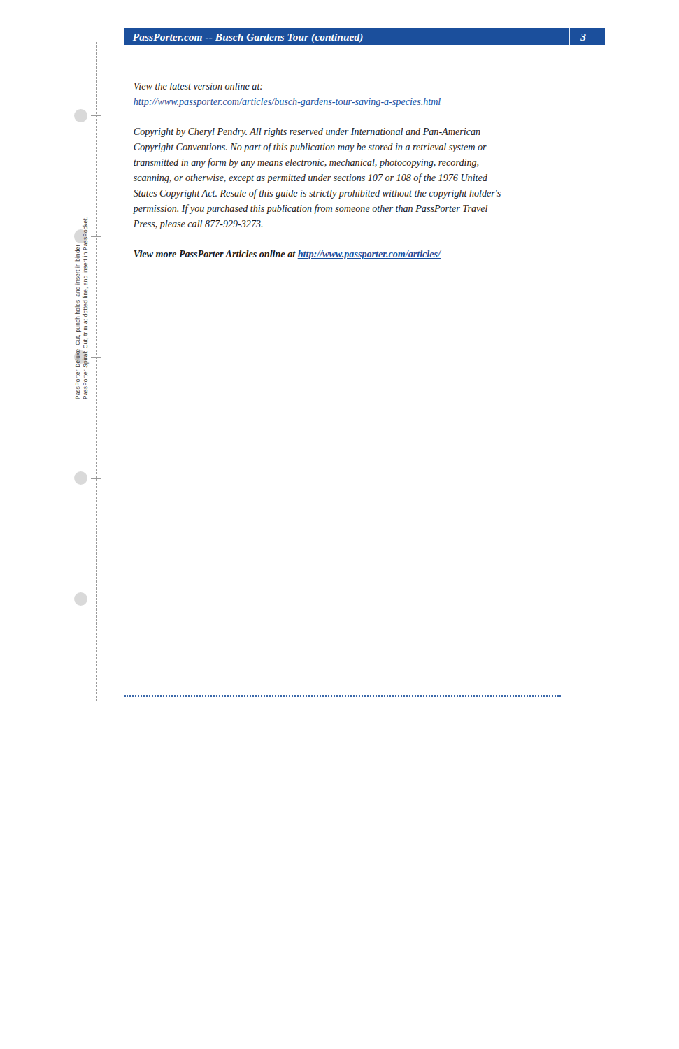PassPorter.com -- Busch Gardens Tour (continued) 3
PassPorter Deluxe: Cut, punch holes, and insert in binder PassPorter Spiral: Cut, trim at dotted line, and insert in PassPocket.
View the latest version online at:
http://www.passporter.com/articles/busch-gardens-tour-saving-a-species.html
Copyright by Cheryl Pendry. All rights reserved under International and Pan-American Copyright Conventions. No part of this publication may be stored in a retrieval system or transmitted in any form by any means electronic, mechanical, photocopying, recording, scanning, or otherwise, except as permitted under sections 107 or 108 of the 1976 United States Copyright Act. Resale of this guide is strictly prohibited without the copyright holder's permission. If you purchased this publication from someone other than PassPorter Travel Press, please call 877-929-3273.
View more PassPorter Articles online at http://www.passporter.com/articles/